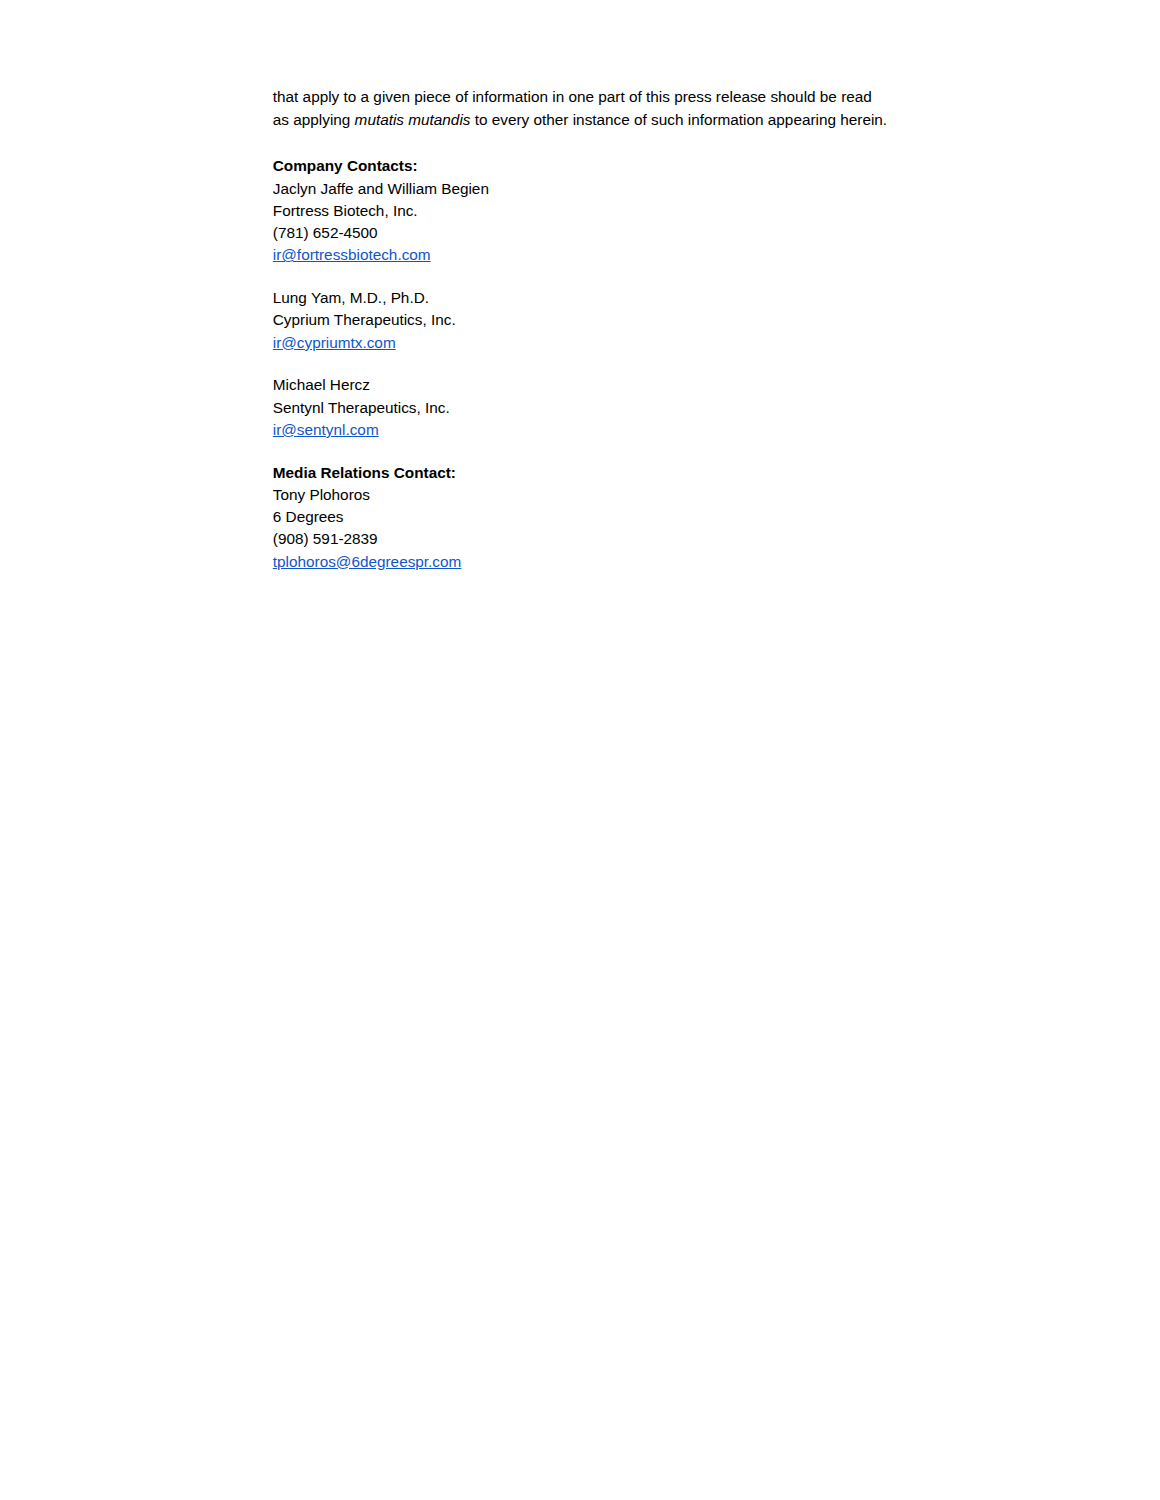that apply to a given piece of information in one part of this press release should be read as applying mutatis mutandis to every other instance of such information appearing herein.
Company Contacts: Jaclyn Jaffe and William Begien Fortress Biotech, Inc. (781) 652-4500 ir@fortressbiotech.com
Lung Yam, M.D., Ph.D. Cyprium Therapeutics, Inc. ir@cypriumtx.com
Michael Hercz Sentynl Therapeutics, Inc. ir@sentynl.com
Media Relations Contact: Tony Plohoros 6 Degrees (908) 591-2839 tplohoros@6degreespr.com